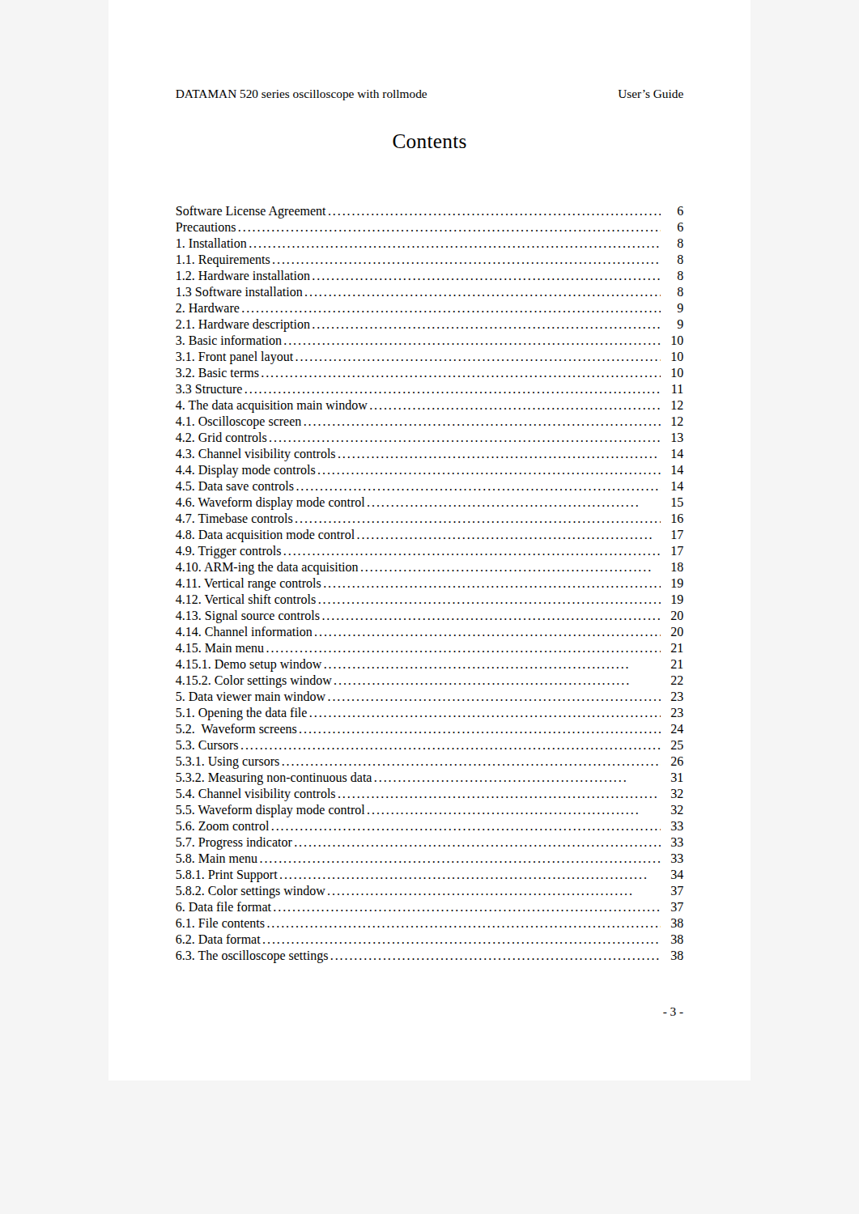DATAMAN 520 series oscilloscope with rollmode User’s Guide
Contents
Software License Agreement.......................................................................................... 6
Precautions............................................................................................................. 6
1. Installation......................................................................................................... 8
1.1. Requirements....................................................................................... 8
1.2. Hardware installation.......................................................................... 8
1.3 Software installation............................................................................ 8
2. Hardware........................................................................................................... 9
2.1. Hardware description.......................................................................... 9
3. Basic information............................................................................................. 10
3.1. Front panel layout.............................................................................. 10
3.2. Basic terms......................................................................................... 10
3.3 Structure.............................................................................................. 11
4. The data acquisition main window......................................................................... 12
4.1. Oscilloscope screen............................................................................. 12
4.2. Grid controls....................................................................................... 13
4.3. Channel visibility controls................................................................... 14
4.4. Display mode controls......................................................................... 14
4.5. Data save controls.............................................................................. 14
4.6. Waveform display mode control......................................................... 15
4.7. Timebase controls.............................................................................. 16
4.8. Data acquisition mode control.............................................................. 17
4.9. Trigger controls.................................................................................. 17
4.10. ARM-ing the data acquisition............................................................. 18
4.11. Vertical range controls....................................................................... 19
4.12. Vertical shift controls.......................................................................... 19
4.13. Signal source controls......................................................................... 20
4.14. Channel information.......................................................................... 20
4.15. Main menu..................................................................................... 21
4.15.1. Demo setup window................................................................ 21
4.15.2. Color settings window.............................................................. 22
5. Data viewer main window......................................................................... 23
5.1. Opening the data file.......................................................................... 23
5.2. Waveform screens............................................................................. 24
5.3. Cursors............................................................................................... 25
5.3.1. Using cursors................................................................................ 26
5.3.2. Measuring non-continuous data..................................................... 31
5.4. Channel visibility controls................................................................... 32
5.5. Waveform display mode control......................................................... 32
5.6. Zoom control..................................................................................... 33
5.7. Progress indicator............................................................................... 33
5.8. Main menu....................................................................................... 33
5.8.1. Print Support............................................................................. 34
5.8.2. Color settings window................................................................ 37
6. Data file format................................................................................................. 37
6.1. File contents....................................................................................... 38
6.2. Data format........................................................................................ 38
6.3. The oscilloscope settings..................................................................... 38
- 3 -